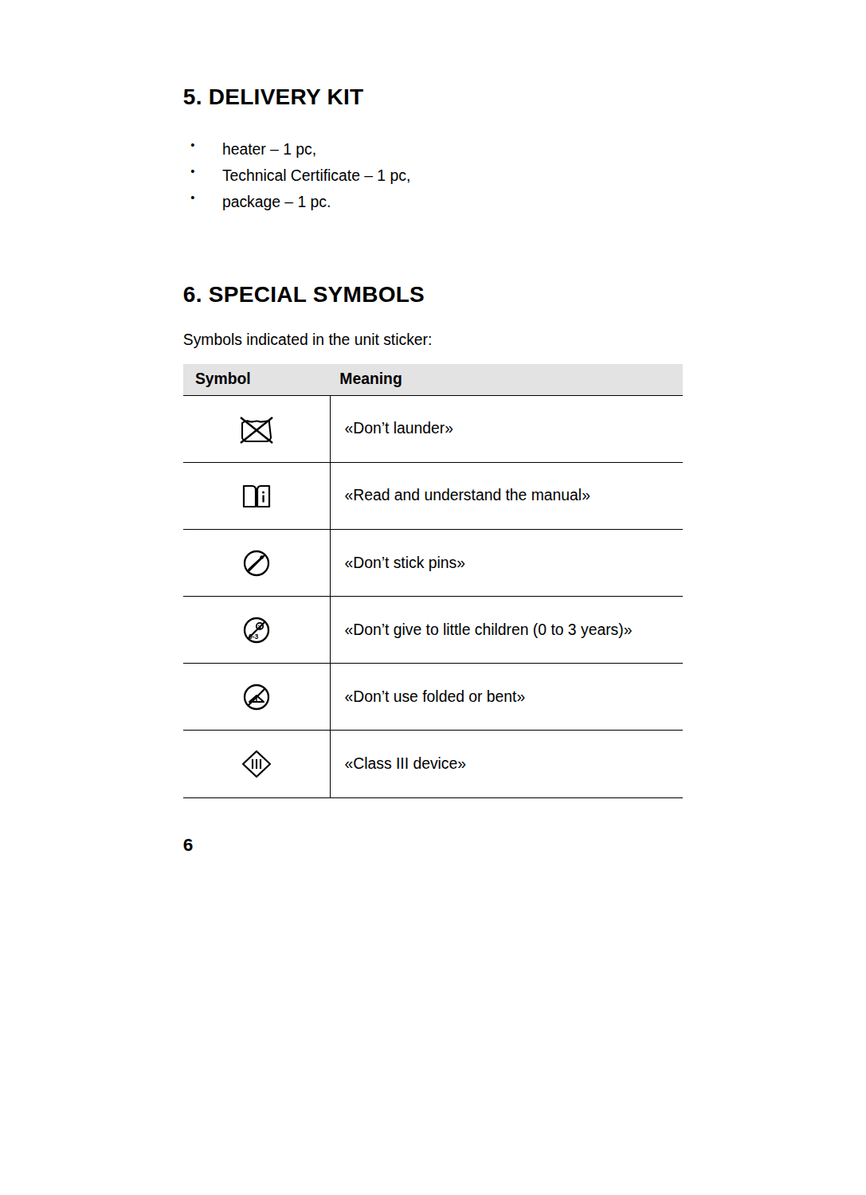5. DELIVERY KIT
heater – 1 pc,
Technical Certificate – 1 pc,
package – 1 pc.
6. SPECIAL SYMBOLS
Symbols indicated in the unit sticker:
| Symbol | Meaning |
| --- | --- |
| | «Don’t launder» |
| | «Read and understand the manual» |
| | «Don’t stick pins» |
| 0-3 | «Don’t give to little children (0 to 3 years)» |
| | «Don’t use folded or bent» |
| | «Class III device» |
6